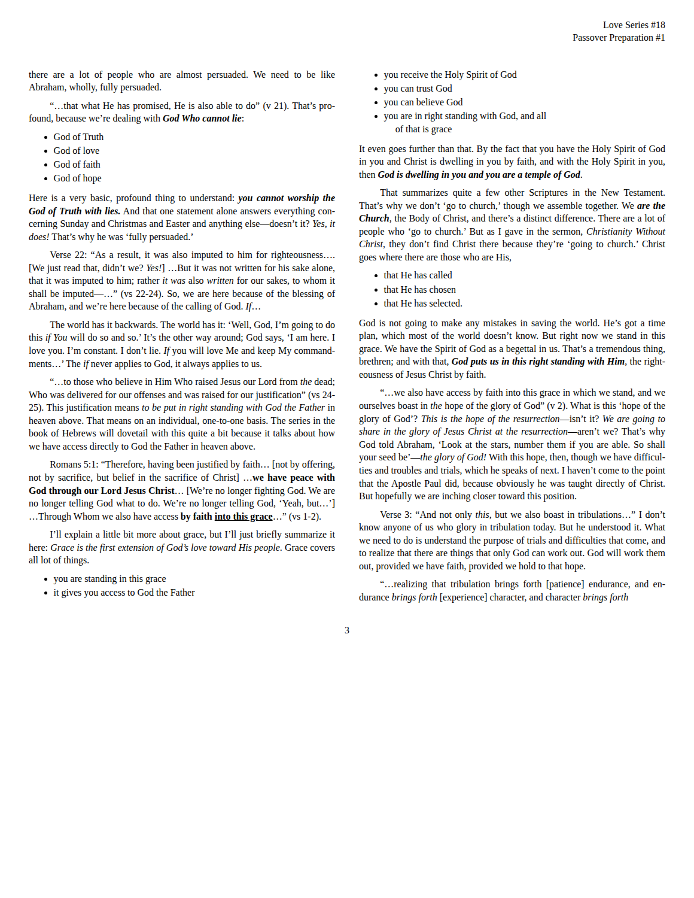Love Series #18
Passover Preparation #1
there are a lot of people who are almost persuaded. We need to be like Abraham, wholly, fully persuaded.
“…that what He has promised, He is also able to do” (v 21). That’s profound, because we’re dealing with God Who cannot lie:
God of Truth
God of love
God of faith
God of hope
Here is a very basic, profound thing to understand: you cannot worship the God of Truth with lies. And that one statement alone answers everything concerning Sunday and Christmas and Easter and anything else—doesn’t it? Yes, it does! That’s why he was ‘fully persuaded.’
Verse 22: “As a result, it was also imputed to him for righteousness…. [We just read that, didn’t we? Yes!] …But it was not written for his sake alone, that it was imputed to him; rather it was also written for our sakes, to whom it shall be imputed—…” (vs 22-24). So, we are here because of the blessing of Abraham, and we’re here because of the calling of God. If…
The world has it backwards. The world has it: ‘Well, God, I’m going to do this if You will do so and so.’ It’s the other way around; God says, ‘I am here. I love you. I’m constant. I don’t lie. If you will love Me and keep My commandments…’ The if never applies to God, it always applies to us.
“…to those who believe in Him Who raised Jesus our Lord from the dead; Who was delivered for our offenses and was raised for our justification” (vs 24-25). This justification means to be put in right standing with God the Father in heaven above. That means on an individual, one-to-one basis. The series in the book of Hebrews will dovetail with this quite a bit because it talks about how we have access directly to God the Father in heaven above.
Romans 5:1: “Therefore, having been justified by faith… [not by offering, not by sacrifice, but belief in the sacrifice of Christ] …we have peace with God through our Lord Jesus Christ… [We’re no longer fighting God. We are no longer telling God what to do. We’re no longer telling God, ‘Yeah, but…’] …Through Whom we also have access by faith into this grace…” (vs 1-2).
I’ll explain a little bit more about grace, but I’ll just briefly summarize it here: Grace is the first extension of God’s love toward His people. Grace covers all lot of things.
you are standing in this grace
it gives you access to God the Father
you receive the Holy Spirit of God
you can trust God
you can believe God
you are in right standing with God, and all of that is grace
It even goes further than that. By the fact that you have the Holy Spirit of God in you and Christ is dwelling in you by faith, and with the Holy Spirit in you, then God is dwelling in you and you are a temple of God.
That summarizes quite a few other Scriptures in the New Testament. That’s why we don’t ‘go to church,’ though we assemble together. We are the Church, the Body of Christ, and there’s a distinct difference. There are a lot of people who ‘go to church.’ But as I gave in the sermon, Christianity Without Christ, they don’t find Christ there because they’re ‘going to church.’ Christ goes where there are those who are His,
that He has called
that He has chosen
that He has selected.
God is not going to make any mistakes in saving the world. He’s got a time plan, which most of the world doesn’t know. But right now we stand in this grace. We have the Spirit of God as a begettal in us. That’s a tremendous thing, brethren; and with that, God puts us in this right standing with Him, the righteousness of Jesus Christ by faith.
“…we also have access by faith into this grace in which we stand, and we ourselves boast in the hope of the glory of God” (v 2). What is this ‘hope of the glory of God’? This is the hope of the resurrection—isn’t it? We are going to share in the glory of Jesus Christ at the resurrection—aren’t we? That’s why God told Abraham, ‘Look at the stars, number them if you are able. So shall your seed be’—the glory of God! With this hope, then, though we have difficulties and troubles and trials, which he speaks of next. I haven’t come to the point that the Apostle Paul did, because obviously he was taught directly of Christ. But hopefully we are inching closer toward this position.
Verse 3: “And not only this, but we also boast in tribulations…” I don’t know anyone of us who glory in tribulation today. But he understood it. What we need to do is understand the purpose of trials and difficulties that come, and to realize that there are things that only God can work out. God will work them out, provided we have faith, provided we hold to that hope.
“…realizing that tribulation brings forth [patience] endurance, and endurance brings forth [experience] character, and character brings forth
3